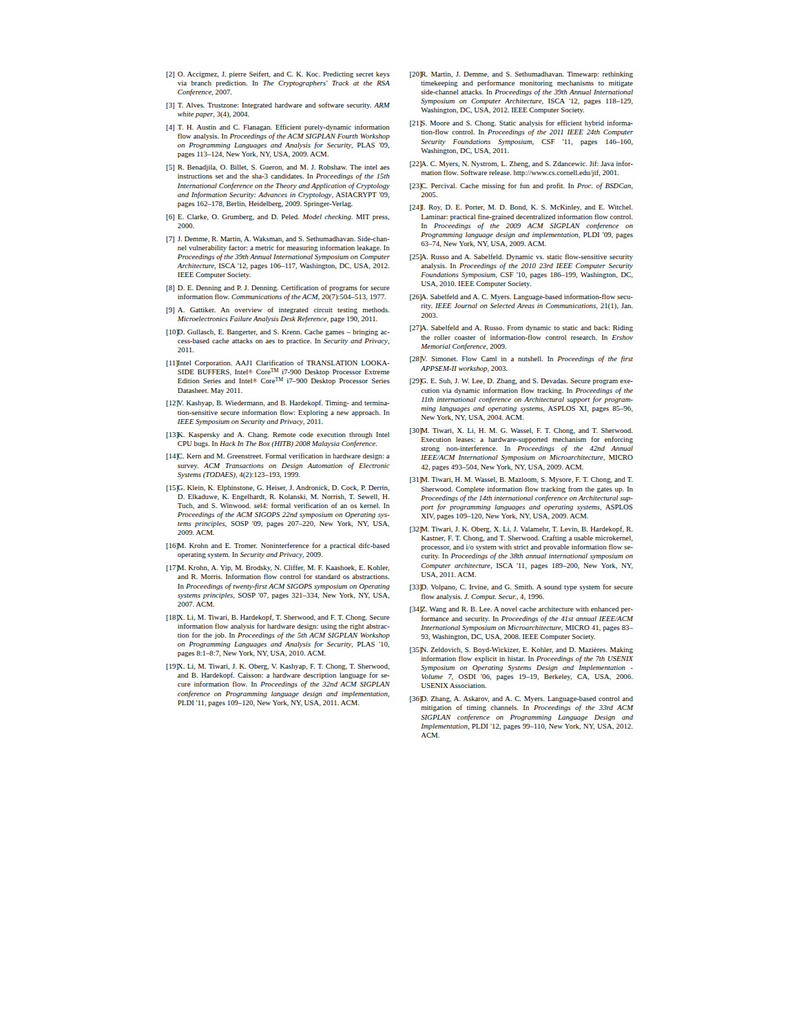[2] O. Accigmez, J. pierre Seifert, and C. K. Koc. Predicting secret keys via branch prediction. In The Cryptographers' Track at the RSA Conference, 2007.
[3] T. Alves. Trustzone: Integrated hardware and software security. ARM white paper, 3(4), 2004.
[4] T. H. Austin and C. Flanagan. Efficient purely-dynamic information flow analysis. In Proceedings of the ACM SIGPLAN Fourth Workshop on Programming Languages and Analysis for Security, PLAS '09, pages 113–124, New York, NY, USA, 2009. ACM.
[5] R. Benadjila, O. Billet, S. Gueron, and M. J. Robshaw. The intel aes instructions set and the sha-3 candidates. In Proceedings of the 15th International Conference on the Theory and Application of Cryptology and Information Security: Advances in Cryptology, ASIACRYPT '09, pages 162–178, Berlin, Heidelberg, 2009. Springer-Verlag.
[6] E. Clarke, O. Grumberg, and D. Peled. Model checking. MIT press, 2000.
[7] J. Demme, R. Martin, A. Waksman, and S. Sethumadhavan. Side-channel vulnerability factor: a metric for measuring information leakage. In Proceedings of the 39th Annual International Symposium on Computer Architecture, ISCA '12, pages 106–117, Washington, DC, USA, 2012. IEEE Computer Society.
[8] D. E. Denning and P. J. Denning. Certification of programs for secure information flow. Communications of the ACM, 20(7):504–513, 1977.
[9] A. Gattiker. An overview of integrated circuit testing methods. Microelectronics Failure Analysis Desk Reference, page 190, 2011.
[10] D. Gullasch, E. Bangerter, and S. Krenn. Cache games – bringing access-based cache attacks on aes to practice. In Security and Privacy, 2011.
[11] Intel Corporation. AAJ1 Clarification of TRANSLATION LOOKA-SIDE BUFFERS, Intel® CoreTM i7-900 Desktop Processor Extreme Edition Series and Intel® CoreTM i7–900 Desktop Processor Series Datasheet. May 2011.
[12] V. Kashyap, B. Wiedermann, and B. Hardekopf. Timing- and termination-sensitive secure information flow: Exploring a new approach. In IEEE Symposium on Security and Privacy, 2011.
[13] K. Kaspersky and A. Chang. Remote code execution through Intel CPU bugs. In Hack In The Box (HITB) 2008 Malaysia Conference.
[14] C. Kern and M. Greenstreet. Formal verification in hardware design: a survey. ACM Transactions on Design Automation of Electronic Systems (TODAES), 4(2):123–193, 1999.
[15] G. Klein, K. Elphinstone, G. Heiser, J. Andronick, D. Cock, P. Derrin, D. Elkaduwe, K. Engelhardt, R. Kolanski, M. Norrish, T. Sewell, H. Tuch, and S. Winwood. sel4: formal verification of an os kernel. In Proceedings of the ACM SIGOPS 22nd symposium on Operating systems principles, SOSP '09, pages 207–220, New York, NY, USA, 2009. ACM.
[16] M. Krohn and E. Tromer. Noninterference for a practical difc-based operating system. In Security and Privacy, 2009.
[17] M. Krohn, A. Yip, M. Brodsky, N. Cliffer, M. F. Kaashoek, E. Kohler, and R. Morris. Information flow control for standard os abstractions. In Proceedings of twenty-first ACM SIGOPS symposium on Operating systems principles, SOSP '07, pages 321–334, New York, NY, USA, 2007. ACM.
[18] X. Li, M. Tiwari, B. Hardekopf, T. Sherwood, and F. T. Chong. Secure information flow analysis for hardware design: using the right abstraction for the job. In Proceedings of the 5th ACM SIGPLAN Workshop on Programming Languages and Analysis for Security, PLAS '10, pages 8:1–8:7, New York, NY, USA, 2010. ACM.
[19] X. Li, M. Tiwari, J. K. Oberg, V. Kashyap, F. T. Chong, T. Sherwood, and B. Hardekopf. Caisson: a hardware description language for secure information flow. In Proceedings of the 32nd ACM SIGPLAN conference on Programming language design and implementation, PLDI '11, pages 109–120, New York, NY, USA, 2011. ACM.
[20] R. Martin, J. Demme, and S. Sethumadhavan. Timewarp: rethinking timekeeping and performance monitoring mechanisms to mitigate side-channel attacks. In Proceedings of the 39th Annual International Symposium on Computer Architecture, ISCA '12, pages 118–129, Washington, DC, USA, 2012. IEEE Computer Society.
[21] S. Moore and S. Chong. Static analysis for efficient hybrid information-flow control. In Proceedings of the 2011 IEEE 24th Computer Security Foundations Symposium, CSF '11, pages 146–160, Washington, DC, USA, 2011.
[22] A. C. Myers, N. Nystrom, L. Zheng, and S. Zdancewic. Jif: Java information flow. Software release. http://www.cs.cornell.edu/jif, 2001.
[23] C. Percival. Cache missing for fun and profit. In Proc. of BSDCan, 2005.
[24] I. Roy, D. E. Porter, M. D. Bond, K. S. McKinley, and E. Witchel. Laminar: practical fine-grained decentralized information flow control. In Proceedings of the 2009 ACM SIGPLAN conference on Programming language design and implementation, PLDI '09, pages 63–74, New York, NY, USA, 2009. ACM.
[25] A. Russo and A. Sabelfeld. Dynamic vs. static flow-sensitive security analysis. In Proceedings of the 2010 23rd IEEE Computer Security Foundations Symposium, CSF '10, pages 186–199, Washington, DC, USA, 2010. IEEE Computer Society.
[26] A. Sabelfeld and A. C. Myers. Language-based information-flow security. IEEE Journal on Selected Areas in Communications, 21(1), Jan. 2003.
[27] A. Sabelfeld and A. Russo. From dynamic to static and back: Riding the roller coaster of information-flow control research. In Ershov Memorial Conference, 2009.
[28] V. Simonet. Flow Caml in a nutshell. In Proceedings of the first APPSEM-II workshop, 2003.
[29] G. E. Suh, J. W. Lee, D. Zhang, and S. Devadas. Secure program execution via dynamic information flow tracking. In Proceedings of the 11th international conference on Architectural support for programming languages and operating systems, ASPLOS XI, pages 85–96, New York, NY, USA, 2004. ACM.
[30] M. Tiwari, X. Li, H. M. G. Wassel, F. T. Chong, and T. Sherwood. Execution leases: a hardware-supported mechanism for enforcing strong non-interference. In Proceedings of the 42nd Annual IEEE/ACM International Symposium on Microarchitecture, MICRO 42, pages 493–504, New York, NY, USA, 2009. ACM.
[31] M. Tiwari, H. M. Wassel, B. Mazloom, S. Mysore, F. T. Chong, and T. Sherwood. Complete information flow tracking from the gates up. In Proceedings of the 14th international conference on Architectural support for programming languages and operating systems, ASPLOS XIV, pages 109–120, New York, NY, USA, 2009. ACM.
[32] M. Tiwari, J. K. Oberg, X. Li, J. Valamehr, T. Levin, B. Hardekopf, R. Kastner, F. T. Chong, and T. Sherwood. Crafting a usable microkernel, processor, and i/o system with strict and provable information flow security. In Proceedings of the 38th annual international symposium on Computer architecture, ISCA '11, pages 189–200, New York, NY, USA, 2011. ACM.
[33] D. Volpano, C. Irvine, and G. Smith. A sound type system for secure flow analysis. J. Comput. Secur., 4, 1996.
[34] Z. Wang and R. B. Lee. A novel cache architecture with enhanced performance and security. In Proceedings of the 41st annual IEEE/ACM International Symposium on Microarchitecture, MICRO 41, pages 83–93, Washington, DC, USA, 2008. IEEE Computer Society.
[35] N. Zeldovich, S. Boyd-Wickizer, E. Kohler, and D. Mazières. Making information flow explicit in histar. In Proceedings of the 7th USENIX Symposium on Operating Systems Design and Implementation - Volume 7, OSDI '06, pages 19–19, Berkeley, CA, USA, 2006. USENIX Association.
[36] D. Zhang, A. Askarov, and A. C. Myers. Language-based control and mitigation of timing channels. In Proceedings of the 33rd ACM SIGPLAN conference on Programming Language Design and Implementation, PLDI '12, pages 99–110, New York, NY, USA, 2012. ACM.